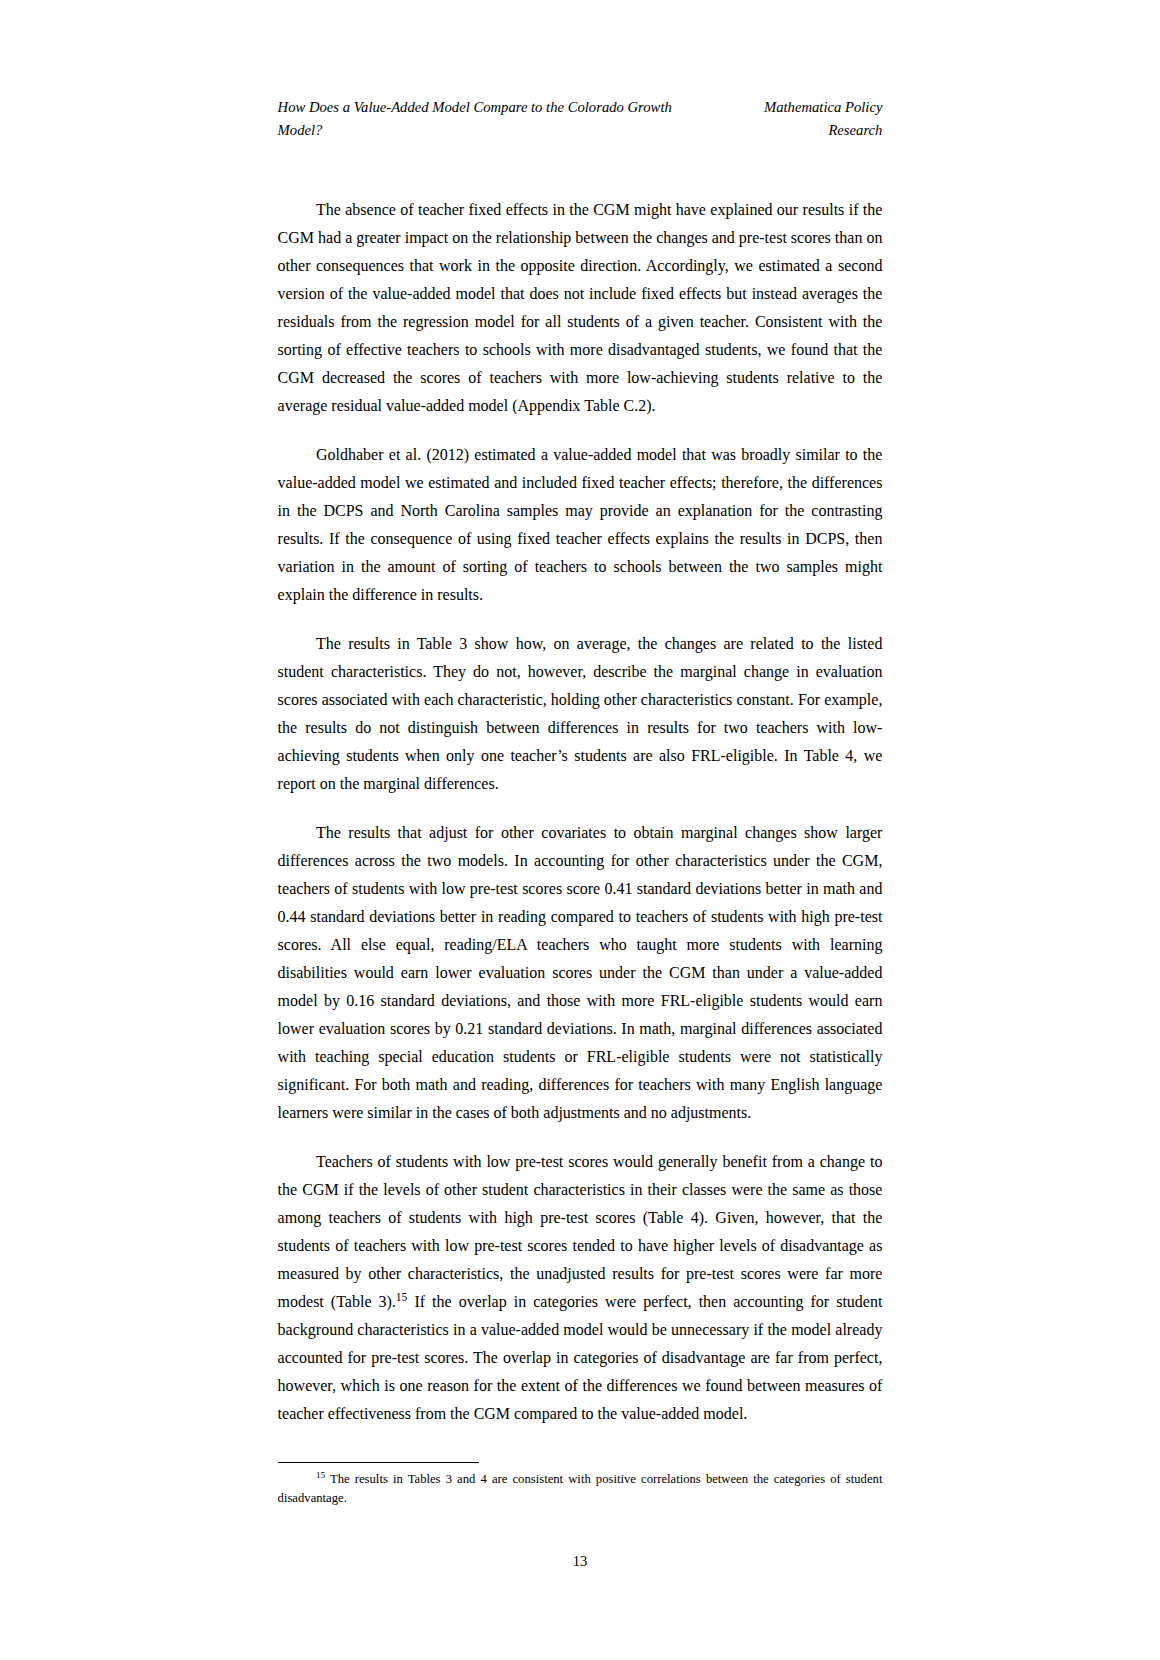How Does a Value-Added Model Compare to the Colorado Growth Model? Mathematica Policy Research
The absence of teacher fixed effects in the CGM might have explained our results if the CGM had a greater impact on the relationship between the changes and pre-test scores than on other consequences that work in the opposite direction. Accordingly, we estimated a second version of the value-added model that does not include fixed effects but instead averages the residuals from the regression model for all students of a given teacher. Consistent with the sorting of effective teachers to schools with more disadvantaged students, we found that the CGM decreased the scores of teachers with more low-achieving students relative to the average residual value-added model (Appendix Table C.2).
Goldhaber et al. (2012) estimated a value-added model that was broadly similar to the value-added model we estimated and included fixed teacher effects; therefore, the differences in the DCPS and North Carolina samples may provide an explanation for the contrasting results. If the consequence of using fixed teacher effects explains the results in DCPS, then variation in the amount of sorting of teachers to schools between the two samples might explain the difference in results.
The results in Table 3 show how, on average, the changes are related to the listed student characteristics. They do not, however, describe the marginal change in evaluation scores associated with each characteristic, holding other characteristics constant. For example, the results do not distinguish between differences in results for two teachers with low-achieving students when only one teacher’s students are also FRL-eligible. In Table 4, we report on the marginal differences.
The results that adjust for other covariates to obtain marginal changes show larger differences across the two models. In accounting for other characteristics under the CGM, teachers of students with low pre-test scores score 0.41 standard deviations better in math and 0.44 standard deviations better in reading compared to teachers of students with high pre-test scores. All else equal, reading/ELA teachers who taught more students with learning disabilities would earn lower evaluation scores under the CGM than under a value-added model by 0.16 standard deviations, and those with more FRL-eligible students would earn lower evaluation scores by 0.21 standard deviations. In math, marginal differences associated with teaching special education students or FRL-eligible students were not statistically significant. For both math and reading, differences for teachers with many English language learners were similar in the cases of both adjustments and no adjustments.
Teachers of students with low pre-test scores would generally benefit from a change to the CGM if the levels of other student characteristics in their classes were the same as those among teachers of students with high pre-test scores (Table 4). Given, however, that the students of teachers with low pre-test scores tended to have higher levels of disadvantage as measured by other characteristics, the unadjusted results for pre-test scores were far more modest (Table 3).15 If the overlap in categories were perfect, then accounting for student background characteristics in a value-added model would be unnecessary if the model already accounted for pre-test scores. The overlap in categories of disadvantage are far from perfect, however, which is one reason for the extent of the differences we found between measures of teacher effectiveness from the CGM compared to the value-added model.
15 The results in Tables 3 and 4 are consistent with positive correlations between the categories of student disadvantage.
13